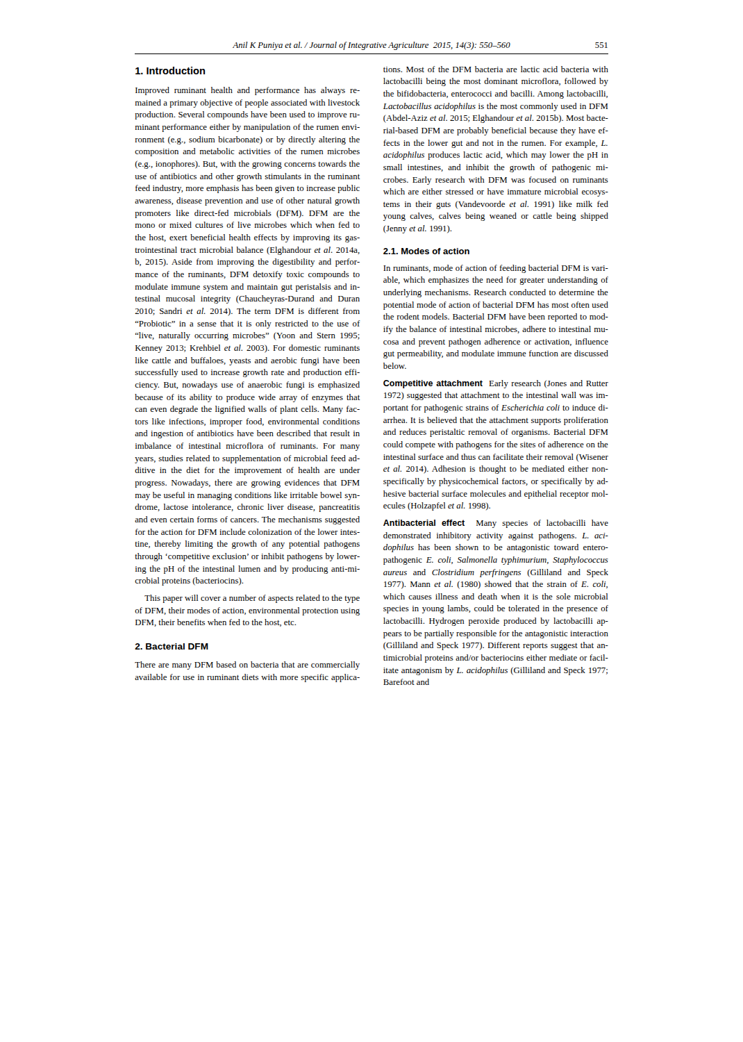Anil K Puniya et al. / Journal of Integrative Agriculture 2015, 14(3): 550–560 551
1. Introduction
Improved ruminant health and performance has always remained a primary objective of people associated with livestock production. Several compounds have been used to improve ruminant performance either by manipulation of the rumen environment (e.g., sodium bicarbonate) or by directly altering the composition and metabolic activities of the rumen microbes (e.g., ionophores). But, with the growing concerns towards the use of antibiotics and other growth stimulants in the ruminant feed industry, more emphasis has been given to increase public awareness, disease prevention and use of other natural growth promoters like direct-fed microbials (DFM). DFM are the mono or mixed cultures of live microbes which when fed to the host, exert beneficial health effects by improving its gastrointestinal tract microbial balance (Elghandour et al. 2014a, b, 2015). Aside from improving the digestibility and performance of the ruminants, DFM detoxify toxic compounds to modulate immune system and maintain gut peristalsis and intestinal mucosal integrity (Chaucheyras-Durand and Duran 2010; Sandri et al. 2014). The term DFM is different from “Probiotic” in a sense that it is only restricted to the use of “live, naturally occurring microbes” (Yoon and Stern 1995; Kenney 2013; Krehbiel et al. 2003). For domestic ruminants like cattle and buffaloes, yeasts and aerobic fungi have been successfully used to increase growth rate and production efficiency. But, nowadays use of anaerobic fungi is emphasized because of its ability to produce wide array of enzymes that can even degrade the lignified walls of plant cells. Many factors like infections, improper food, environmental conditions and ingestion of antibiotics have been described that result in imbalance of intestinal microflora of ruminants. For many years, studies related to supplementation of microbial feed additive in the diet for the improvement of health are under progress. Nowadays, there are growing evidences that DFM may be useful in managing conditions like irritable bowel syndrome, lactose intolerance, chronic liver disease, pancreatitis and even certain forms of cancers. The mechanisms suggested for the action for DFM include colonization of the lower intestine, thereby limiting the growth of any potential pathogens through ‘competitive exclusion’ or inhibit pathogens by lowering the pH of the intestinal lumen and by producing anti-microbial proteins (bacteriocins).
This paper will cover a number of aspects related to the type of DFM, their modes of action, environmental protection using DFM, their benefits when fed to the host, etc.
2. Bacterial DFM
There are many DFM based on bacteria that are commercially available for use in ruminant diets with more specific applications. Most of the DFM bacteria are lactic acid bacteria with lactobacilli being the most dominant microflora, followed by the bifidobacteria, enterococci and bacilli. Among lactobacilli, Lactobacillus acidophilus is the most commonly used in DFM (Abdel-Aziz et al. 2015; Elghandour et al. 2015b). Most bacterial-based DFM are probably beneficial because they have effects in the lower gut and not in the rumen. For example, L. acidophilus produces lactic acid, which may lower the pH in small intestines, and inhibit the growth of pathogenic microbes. Early research with DFM was focused on ruminants which are either stressed or have immature microbial ecosystems in their guts (Vandevoorde et al. 1991) like milk fed young calves, calves being weaned or cattle being shipped (Jenny et al. 1991).
2.1. Modes of action
In ruminants, mode of action of feeding bacterial DFM is variable, which emphasizes the need for greater understanding of underlying mechanisms. Research conducted to determine the potential mode of action of bacterial DFM has most often used the rodent models. Bacterial DFM have been reported to modify the balance of intestinal microbes, adhere to intestinal mucosa and prevent pathogen adherence or activation, influence gut permeability, and modulate immune function are discussed below.
Competitive attachment Early research (Jones and Rutter 1972) suggested that attachment to the intestinal wall was important for pathogenic strains of Escherichia coli to induce diarrhea. It is believed that the attachment supports proliferation and reduces peristaltic removal of organisms. Bacterial DFM could compete with pathogens for the sites of adherence on the intestinal surface and thus can facilitate their removal (Wisener et al. 2014). Adhesion is thought to be mediated either nonspecifically by physicochemical factors, or specifically by adhesive bacterial surface molecules and epithelial receptor molecules (Holzapfel et al. 1998).
Antibacterial effect Many species of lactobacilli have demonstrated inhibitory activity against pathogens. L. acidophilus has been shown to be antagonistic toward entero-pathogenic E. coli, Salmonella typhimurium, Staphylococcus aureus and Clostridium perfringens (Gilliland and Speck 1977). Mann et al. (1980) showed that the strain of E. coli, which causes illness and death when it is the sole microbial species in young lambs, could be tolerated in the presence of lactobacilli. Hydrogen peroxide produced by lactobacilli appears to be partially responsible for the antagonistic interaction (Gilliland and Speck 1977). Different reports suggest that antimicrobial proteins and/or bacteriocins either mediate or facilitate antagonism by L. acidophilus (Gilliland and Speck 1977; Barefoot and